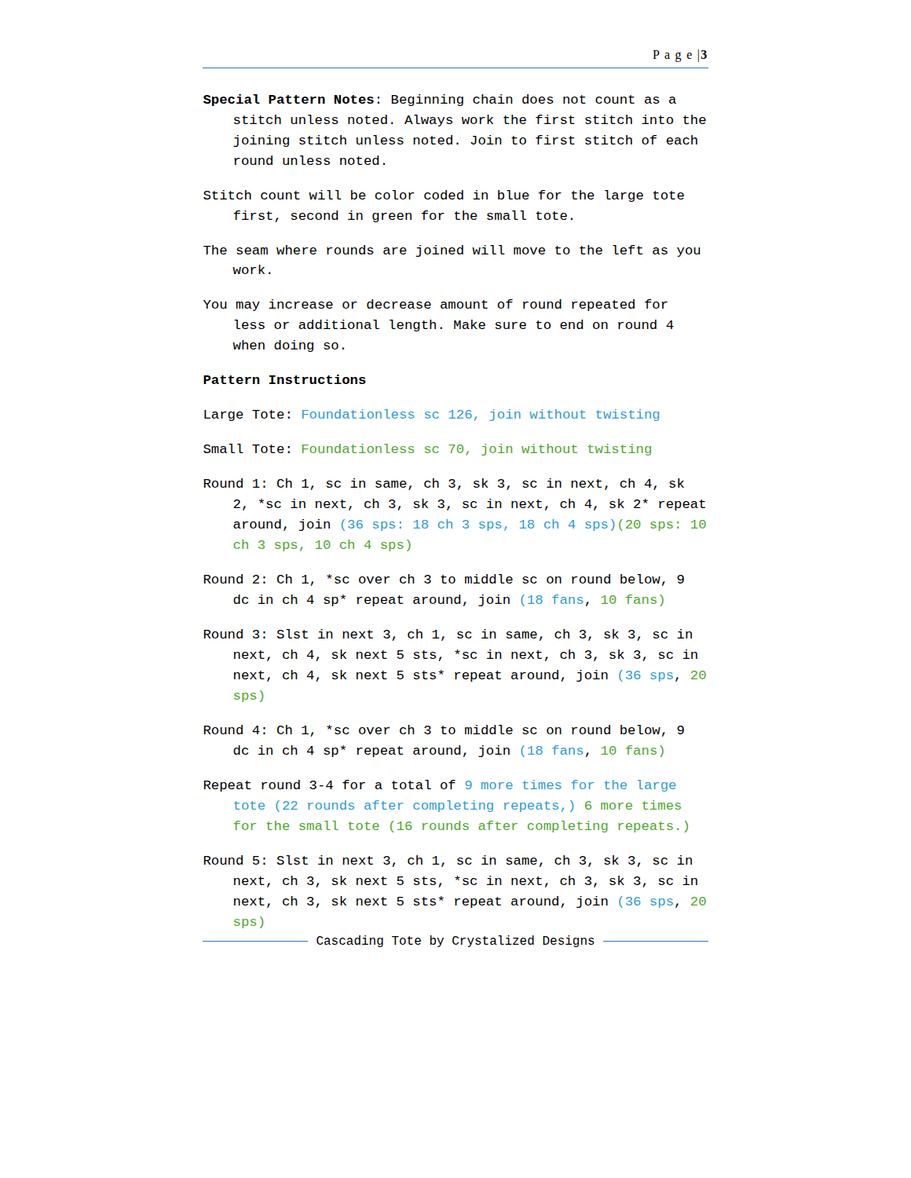P a g e |3
Special Pattern Notes: Beginning chain does not count as a stitch unless noted. Always work the first stitch into the joining stitch unless noted. Join to first stitch of each round unless noted.
Stitch count will be color coded in blue for the large tote first, second in green for the small tote.
The seam where rounds are joined will move to the left as you work.
You may increase or decrease amount of round repeated for less or additional length. Make sure to end on round 4 when doing so.
Pattern Instructions
Large Tote: Foundationless sc 126, join without twisting
Small Tote: Foundationless sc 70, join without twisting
Round 1: Ch 1, sc in same, ch 3, sk 3, sc in next, ch 4, sk 2, *sc in next, ch 3, sk 3, sc in next, ch 4, sk 2* repeat around, join (36 sps: 18 ch 3 sps, 18 ch 4 sps)(20 sps: 10 ch 3 sps, 10 ch 4 sps)
Round 2: Ch 1, *sc over ch 3 to middle sc on round below, 9 dc in ch 4 sp* repeat around, join (18 fans, 10 fans)
Round 3: Slst in next 3, ch 1, sc in same, ch 3, sk 3, sc in next, ch 4, sk next 5 sts, *sc in next, ch 3, sk 3, sc in next, ch 4, sk next 5 sts* repeat around, join (36 sps, 20 sps)
Round 4: Ch 1, *sc over ch 3 to middle sc on round below, 9 dc in ch 4 sp* repeat around, join (18 fans, 10 fans)
Repeat round 3-4 for a total of 9 more times for the large tote (22 rounds after completing repeats,) 6 more times for the small tote (16 rounds after completing repeats.)
Round 5: Slst in next 3, ch 1, sc in same, ch 3, sk 3, sc in next, ch 3, sk next 5 sts, *sc in next, ch 3, sk 3, sc in next, ch 3, sk next 5 sts* repeat around, join (36 sps, 20 sps)
Cascading Tote by Crystalized Designs